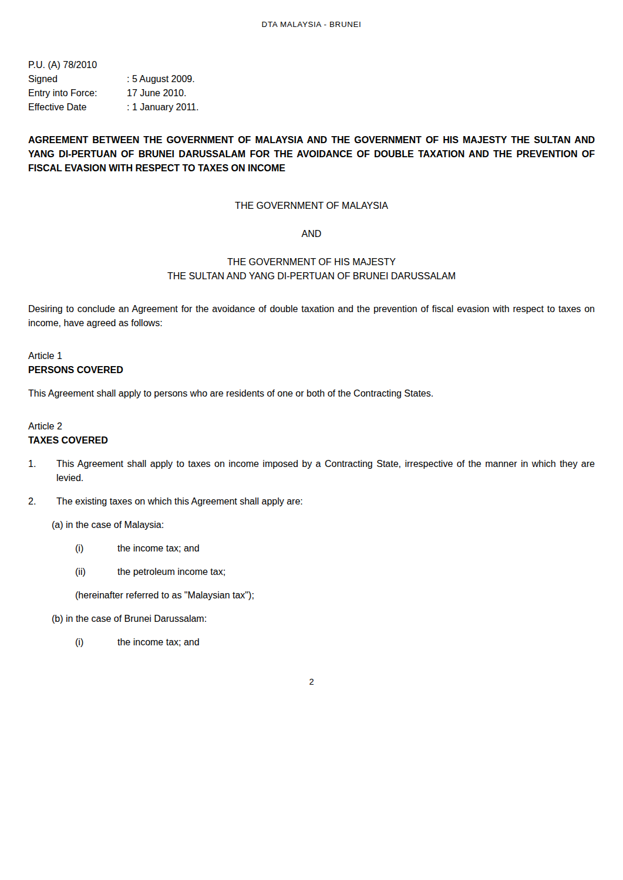DTA MALAYSIA - BRUNEI
P.U. (A) 78/2010
Signed: 5 August 2009.
Entry into Force: 17 June 2010.
Effective Date: 1 January 2011.
Agreement between the Government of Malaysia and the Government of His Majesty the Sultan and Yang Di-Pertuan of Brunei Darussalam for the Avoidance of Double Taxation and the Prevention of Fiscal Evasion with Respect to Taxes on Income
The Government of Malaysia
and
The Government of His Majesty
the Sultan and Yang Di-Pertuan of Brunei Darussalam
Desiring to conclude an Agreement for the avoidance of double taxation and the prevention of fiscal evasion with respect to taxes on income, have agreed as follows:
Article 1Persons Covered
This Agreement shall apply to persons who are residents of one or both of the Contracting States.
Article 2Taxes Covered
1. This Agreement shall apply to taxes on income imposed by a Contracting State, irrespective of the manner in which they are levied.
2. The existing taxes on which this Agreement shall apply are:
(a) in the case of Malaysia:
(i) the income tax; and
(ii) the petroleum income tax;
(hereinafter referred to as "Malaysian tax");
(b) in the case of Brunei Darussalam:
(i) the income tax; and
2